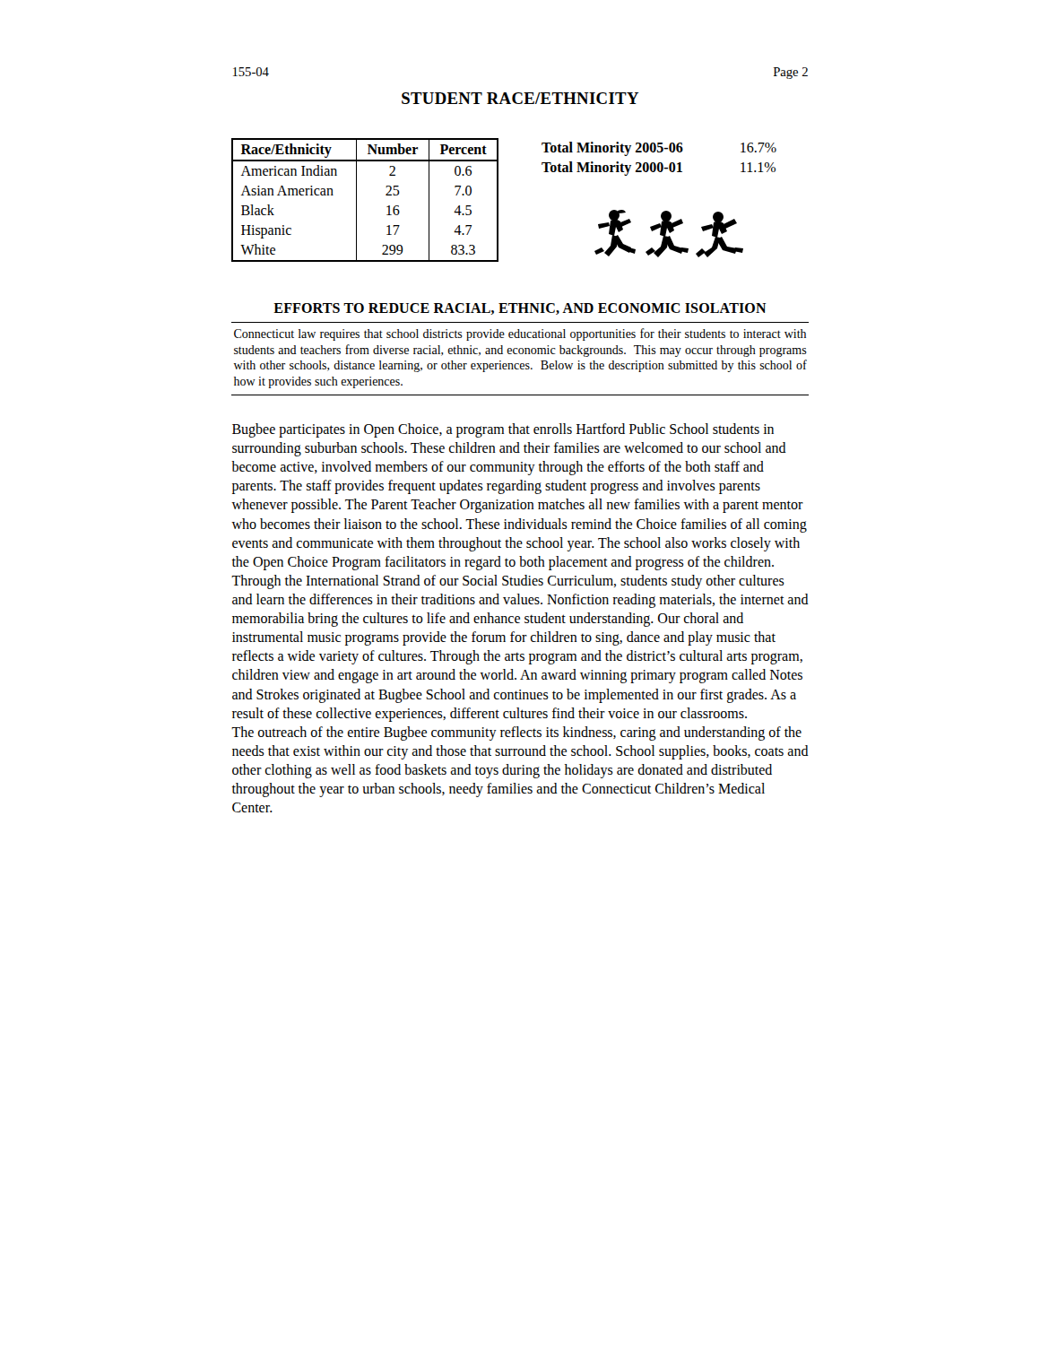155-04
Page 2
STUDENT RACE/ETHNICITY
| Race/Ethnicity | Number | Percent |
| --- | --- | --- |
| American Indian | 2 | 0.6 |
| Asian American | 25 | 7.0 |
| Black | 16 | 4.5 |
| Hispanic | 17 | 4.7 |
| White | 299 | 83.3 |
Total Minority 2005-06 16.7%
Total Minority 2000-01 11.1%
EFFORTS TO REDUCE RACIAL, ETHNIC, AND ECONOMIC ISOLATION
Connecticut law requires that school districts provide educational opportunities for their students to interact with students and teachers from diverse racial, ethnic, and economic backgrounds. This may occur through programs with other schools, distance learning, or other experiences. Below is the description submitted by this school of how it provides such experiences.
Bugbee participates in Open Choice, a program that enrolls Hartford Public School students in surrounding suburban schools. These children and their families are welcomed to our school and become active, involved members of our community through the efforts of the both staff and parents. The staff provides frequent updates regarding student progress and involves parents whenever possible. The Parent Teacher Organization matches all new families with a parent mentor who becomes their liaison to the school. These individuals remind the Choice families of all coming events and communicate with them throughout the school year. The school also works closely with the Open Choice Program facilitators in regard to both placement and progress of the children.
Through the International Strand of our Social Studies Curriculum, students study other cultures and learn the differences in their traditions and values. Nonfiction reading materials, the internet and memorabilia bring the cultures to life and enhance student understanding. Our choral and instrumental music programs provide the forum for children to sing, dance and play music that reflects a wide variety of cultures. Through the arts program and the district’s cultural arts program, children view and engage in art around the world. An award winning primary program called Notes and Strokes originated at Bugbee School and continues to be implemented in our first grades. As a result of these collective experiences, different cultures find their voice in our classrooms.
The outreach of the entire Bugbee community reflects its kindness, caring and understanding of the needs that exist within our city and those that surround the school. School supplies, books, coats and other clothing as well as food baskets and toys during the holidays are donated and distributed throughout the year to urban schools, needy families and the Connecticut Children’s Medical Center.